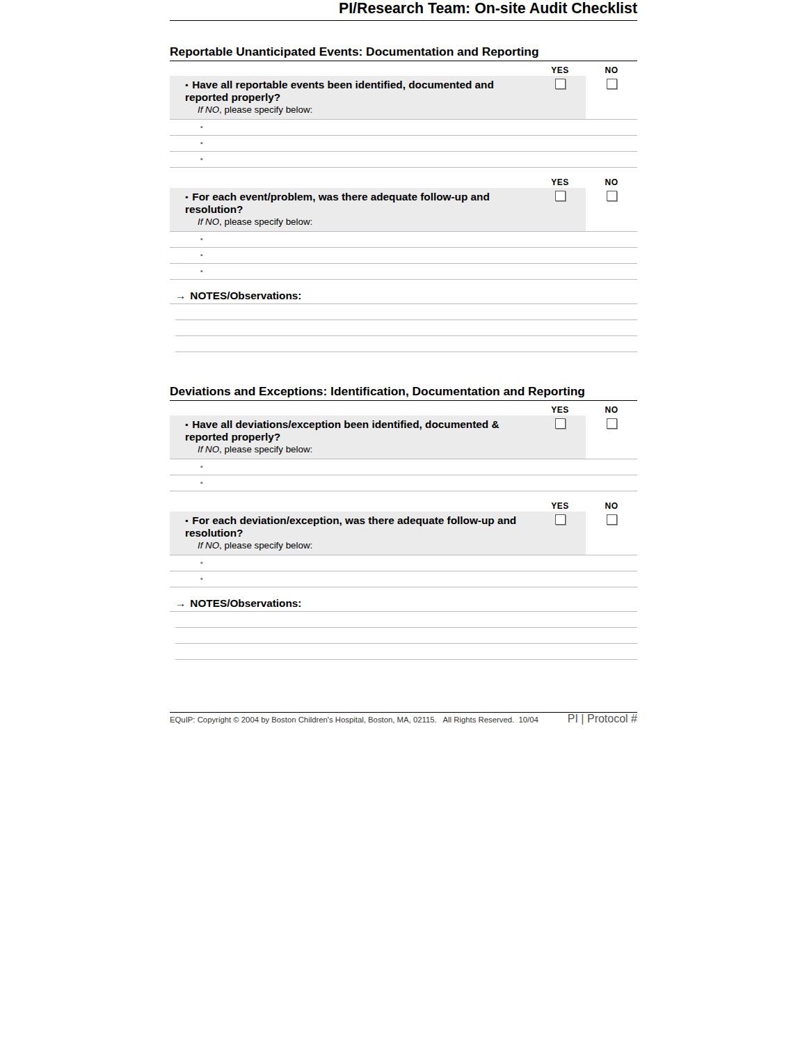PI/Research Team: On-site Audit Checklist
Reportable Unanticipated Events: Documentation and Reporting
YES
NO
Have all reportable events been identified, documented and reported properly? If NO, please specify below:
YES
NO
For each event/problem, was there adequate follow-up and resolution? If NO, please specify below:
NOTES/Observations:
Deviations and Exceptions: Identification, Documentation and Reporting
YES
NO
Have all deviations/exception been identified, documented & reported properly? If NO, please specify below:
YES
NO
For each deviation/exception, was there adequate follow-up and resolution? If NO, please specify below:
NOTES/Observations:
PI | Protocol # EQuIP: Copyright © 2004 by Boston Children's Hospital, Boston, MA, 02115. All Rights Reserved. 10/04